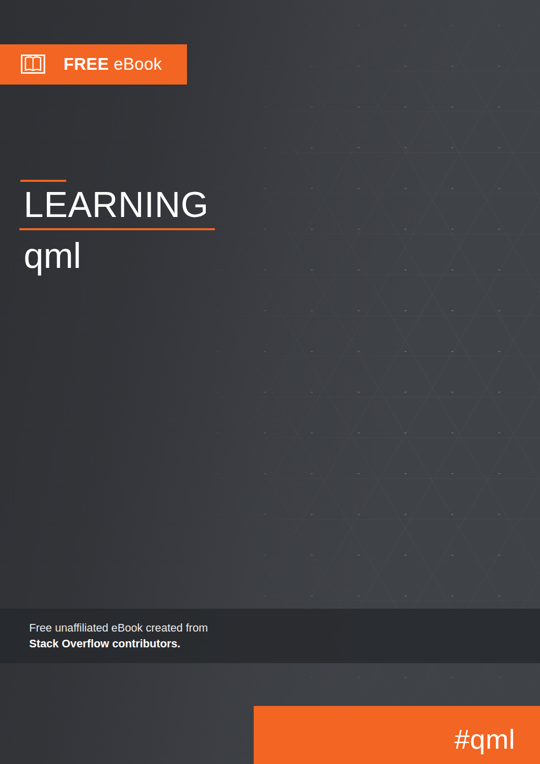FREE eBook
LEARNING
qml
Free unaffiliated eBook created from
Stack Overflow contributors.
#qml